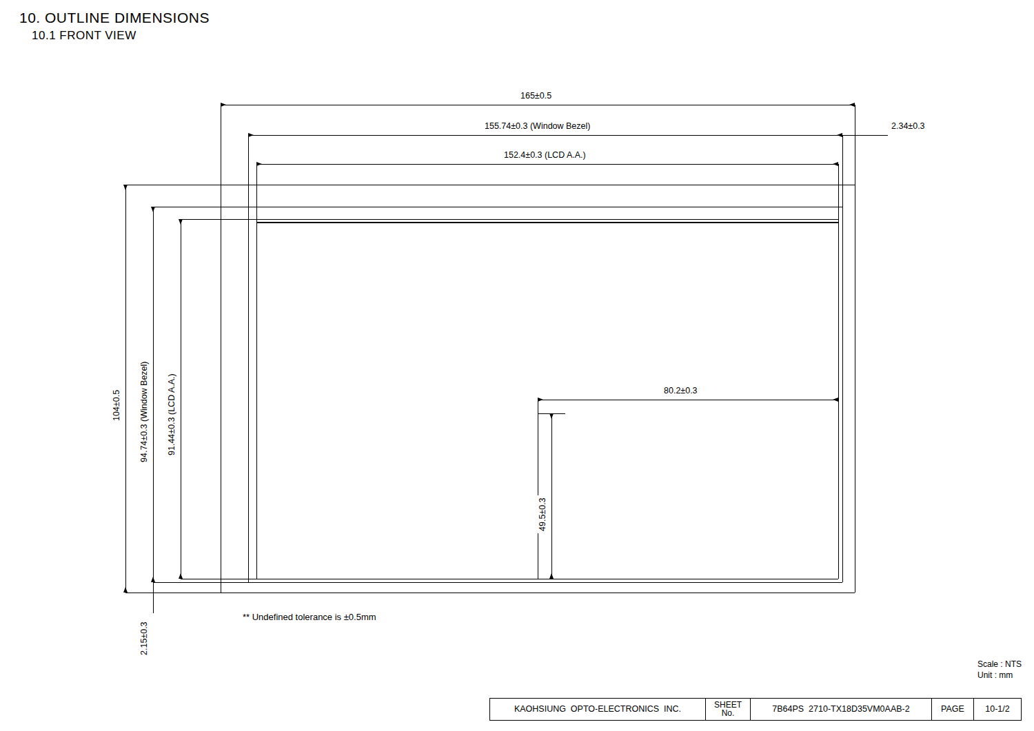10. OUTLINE DIMENSIONS
10.1 FRONT VIEW
============================================================ MAIN OUTLINE (outer module) : x 320 → 1240 , y 268 → 860 ============================================================
============================================================ TOP DIMENSION CHAINS ============================================================ 165±0.5 (outermost)
165±0.5
155.74±0.3 (Window Bezel)
2.34±0.3
152.4±0.3 (LCD A.A.)
============================================================ LEFT VERTICAL DIMENSION CHAINS ============================================================
104±0.5
94.74±0.3 (Window Bezel)
91.44±0.3 (LCD A.A.)
2.15±0.3
============================================================ INNER DIMENSIONS (80.2 and 49.5) ============================================================
80.2±0.3
49.5±0.3
============================================================ NOTE ============================================================
** Undefined tolerance is ±0.5mm
============================================================ SCALE / UNIT ============================================================
Scale : NTS
Unit : mm
============================================================ TITLE BLOCK ============================================================
| KAOHSIUNG OPTO-ELECTRONICS INC. | SHEET No. | 7B64PS 2710-TX18D35VM0AAB-2 | PAGE | 10-1/2 |